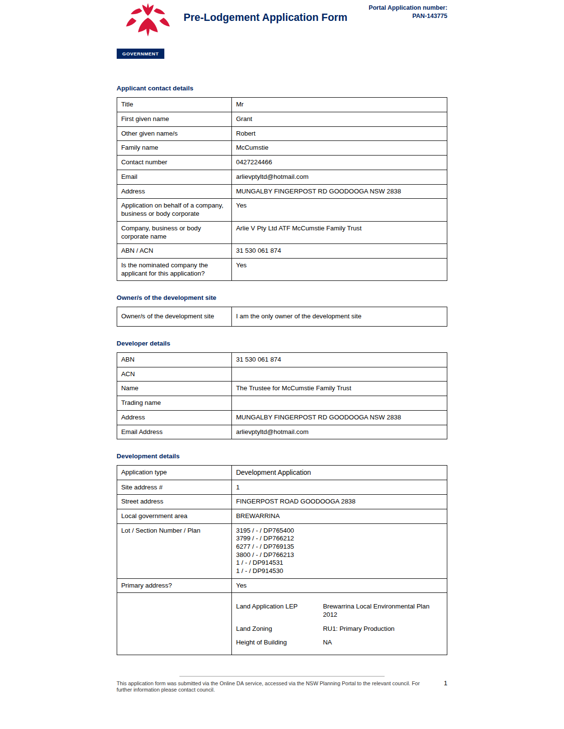GOVERNMENT
Pre-Lodgement Application Form
Portal Application number:
PAN-143775
Applicant contact details
| Title | Mr |
| First given name | Grant |
| Other given name/s | Robert |
| Family name | McCumstie |
| Contact number | 0427224466 |
| Email | arlievptyltd@hotmail.com |
| Address | MUNGALBY FINGERPOST RD GOODOOGA NSW 2838 |
| Application on behalf of a company, business or body corporate | Yes |
| Company, business or body corporate name | Arlie V Pty Ltd ATF McCumstie Family Trust |
| ABN / ACN | 31 530 061 874 |
| Is the nominated company the applicant for this application? | Yes |
Owner/s of the development site
| Owner/s of the development site | I am the only owner of the development site |
Developer details
| ABN | 31 530 061 874 |
| ACN | |
| Name | The Trustee for McCumstie Family Trust |
| Trading name | |
| Address | MUNGALBY FINGERPOST RD GOODOOGA NSW 2838 |
| Email Address | arlievptyltd@hotmail.com |
Development details
| Application type | Development Application |
| Site address # | 1 |
| Street address | FINGERPOST ROAD GOODOOGA 2838 |
| Local government area | BREWARRINA |
| Lot / Section Number / Plan | 3195 / - / DP765400 3799 / - / DP766212 6277 / - / DP769135 3800 / - / DP766213 1 / - / DP914531 1 / - / DP914530 |
| Primary address? | Yes |
| | / Land Application LEP / Brewarrina Local Environmental Plan 2012 / / Land Zoning / RU1: Primary Production / / Height of Building / NA / |
This application form was submitted via the Online DA service, accessed via the NSW Planning Portal to the relevant council. For further information please contact council.
1